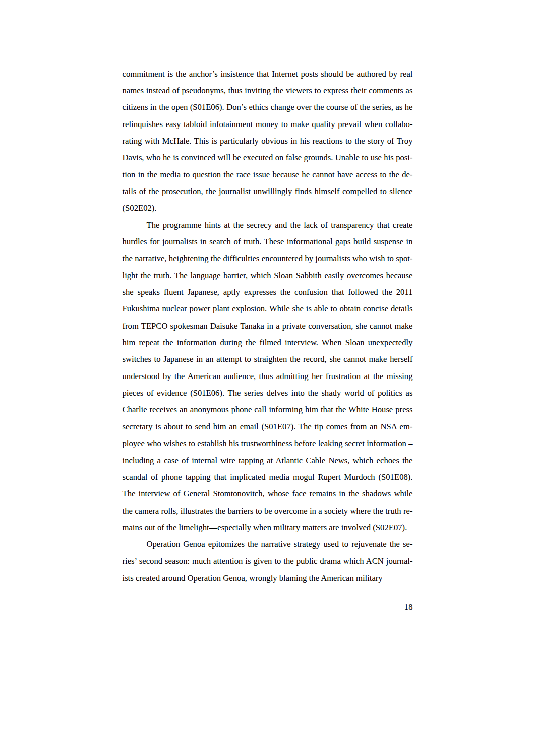commitment is the anchor’s insistence that Internet posts should be authored by real names instead of pseudonyms, thus inviting the viewers to express their comments as citizens in the open (S01E06). Don’s ethics change over the course of the series, as he relinquishes easy tabloid infotainment money to make quality prevail when collaborating with McHale. This is particularly obvious in his reactions to the story of Troy Davis, who he is convinced will be executed on false grounds. Unable to use his position in the media to question the race issue because he cannot have access to the details of the prosecution, the journalist unwillingly finds himself compelled to silence (S02E02).
The programme hints at the secrecy and the lack of transparency that create hurdles for journalists in search of truth. These informational gaps build suspense in the narrative, heightening the difficulties encountered by journalists who wish to spotlight the truth. The language barrier, which Sloan Sabbith easily overcomes because she speaks fluent Japanese, aptly expresses the confusion that followed the 2011 Fukushima nuclear power plant explosion. While she is able to obtain concise details from TEPCO spokesman Daisuke Tanaka in a private conversation, she cannot make him repeat the information during the filmed interview. When Sloan unexpectedly switches to Japanese in an attempt to straighten the record, she cannot make herself understood by the American audience, thus admitting her frustration at the missing pieces of evidence (S01E06). The series delves into the shady world of politics as Charlie receives an anonymous phone call informing him that the White House press secretary is about to send him an email (S01E07). The tip comes from an NSA employee who wishes to establish his trustworthiness before leaking secret information – including a case of internal wire tapping at Atlantic Cable News, which echoes the scandal of phone tapping that implicated media mogul Rupert Murdoch (S01E08). The interview of General Stomtonovitch, whose face remains in the shadows while the camera rolls, illustrates the barriers to be overcome in a society where the truth remains out of the limelight—especially when military matters are involved (S02E07).
Operation Genoa epitomizes the narrative strategy used to rejuvenate the series’ second season: much attention is given to the public drama which ACN journalists created around Operation Genoa, wrongly blaming the American military
18